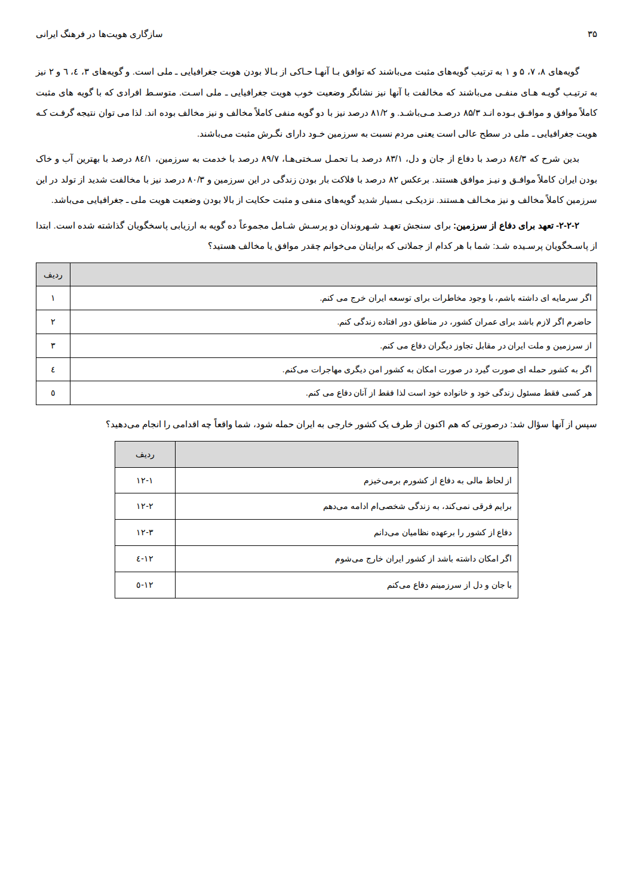۳۵ سازگاری هویت‌ها در فرهنگ ایرانی
گویه‌های ۸، ۷، ۵ و ۱ به ترتیب گویه‌های مثبت می‌باشند که توافق بـا آنهـا حـاکی از بـالا بودن هویت جغرافیایی ـ ملی است. و گویه‌های ۳، ٤، ٦ و ۲ نیز به ترتیـب گویـه هـای منفـی می‌باشند که مخالفت با آنها نیز نشانگر وضعیت خوب هویت جغرافیایی ـ ملی اسـت. متوسـط افرادی که با گویه های مثبت کاملاً موافق و موافـق بـوده انـد ۸۵/۳ درصـد مـی‌باشـد. و ۸۱/۲ درصد نیز با دو گویه منفی کاملاً مخالف و نیز مخالف بوده اند. لذا می توان نتیجه گرفـت کـه هویت جغرافیایی ـ ملی در سطح عالی است یعنی مردم نسبت به سرزمین خـود دارای نگـرش مثبت می‌باشند.
بدین شرح که ۸٤/۳ درصد با دفاع از جان و دل، ۸۳/۱ درصد بـا تحمـل سـختی‌هـا، ۸۹/۷ درصد با خدمت به سرزمین، ۸٤/۱ درصد با بهترین آب و خاک بودن ایران کاملاً موافـق و نیـز موافق هستند. برعکس ۸۲ درصد با فلاکت بار بودن زندگی در این سرزمین و ۸۰/۳ درصد نیز با مخالفت شدید از تولد در این سرزمین کاملاً مخالف و نیز مخـالف هـستند. نزدیکـی بـسیار شدید گویه‌های منفی و مثبت حکایت از بالا بودن وضعیت هویت ملی ـ جغرافیایی می‌باشد.
۲-۲-۲- تعهد برای دفاع از سرزمین: برای سنجش تعهـد شـهروندان دو پرسـش شـامل مجموعاً ده گویه به ارزیابی پاسخگویان گذاشته شده است. ابتدا از پاسـخگویان پرسـیده شـد: شما با هر کدام از جملاتی که برایتان می‌خوانم چقدر موافق یا مخالف هستید؟
| | ردیف |
| --- | --- |
| اگر سرمایه ای داشته باشم، با وجود مخاطرات برای توسعه ایران خرج می کنم. | ۱ |
| حاضرم اگر لازم باشد برای عمران کشور، در مناطق دور افتاده زندگی کنم. | ۲ |
| از سرزمین و ملت ایران در مقابل تجاوز دیگران دفاع می کنم. | ۳ |
| اگر به کشور حمله ای صورت گیرد در صورت امکان به کشور امن دیگری مهاجرات می‌کنم. | ٤ |
| هر کسی فقط مسئول زندگی خود و خانواده خود است لذا فقط از آنان دفاع می کنم. | ٥ |
سپس از آنها سؤال شد: درصورتی که هم اکنون از طرف یک کشور خارجی به ایران حمله شود، شما واقعاً چه اقدامی را انجام می‌دهید؟
| | ردیف |
| --- | --- |
| از لحاظ مالی به دفاع از کشورم برمی‌خیزم | ۱۲-۱ |
| برایم فرقی نمی‌کند، به زندگی شخصی‌ام ادامه می‌دهم | ۱۲-۲ |
| دفاع از کشور را برعهده نظامیان می‌دانم | ۱۲-۳ |
| اگر امکان داشته باشد از کشور ایران خارج می‌شوم | ۱۲-٤ |
| با جان و دل از سرزمینم دفاع می‌کنم | ۱۲-٥ |